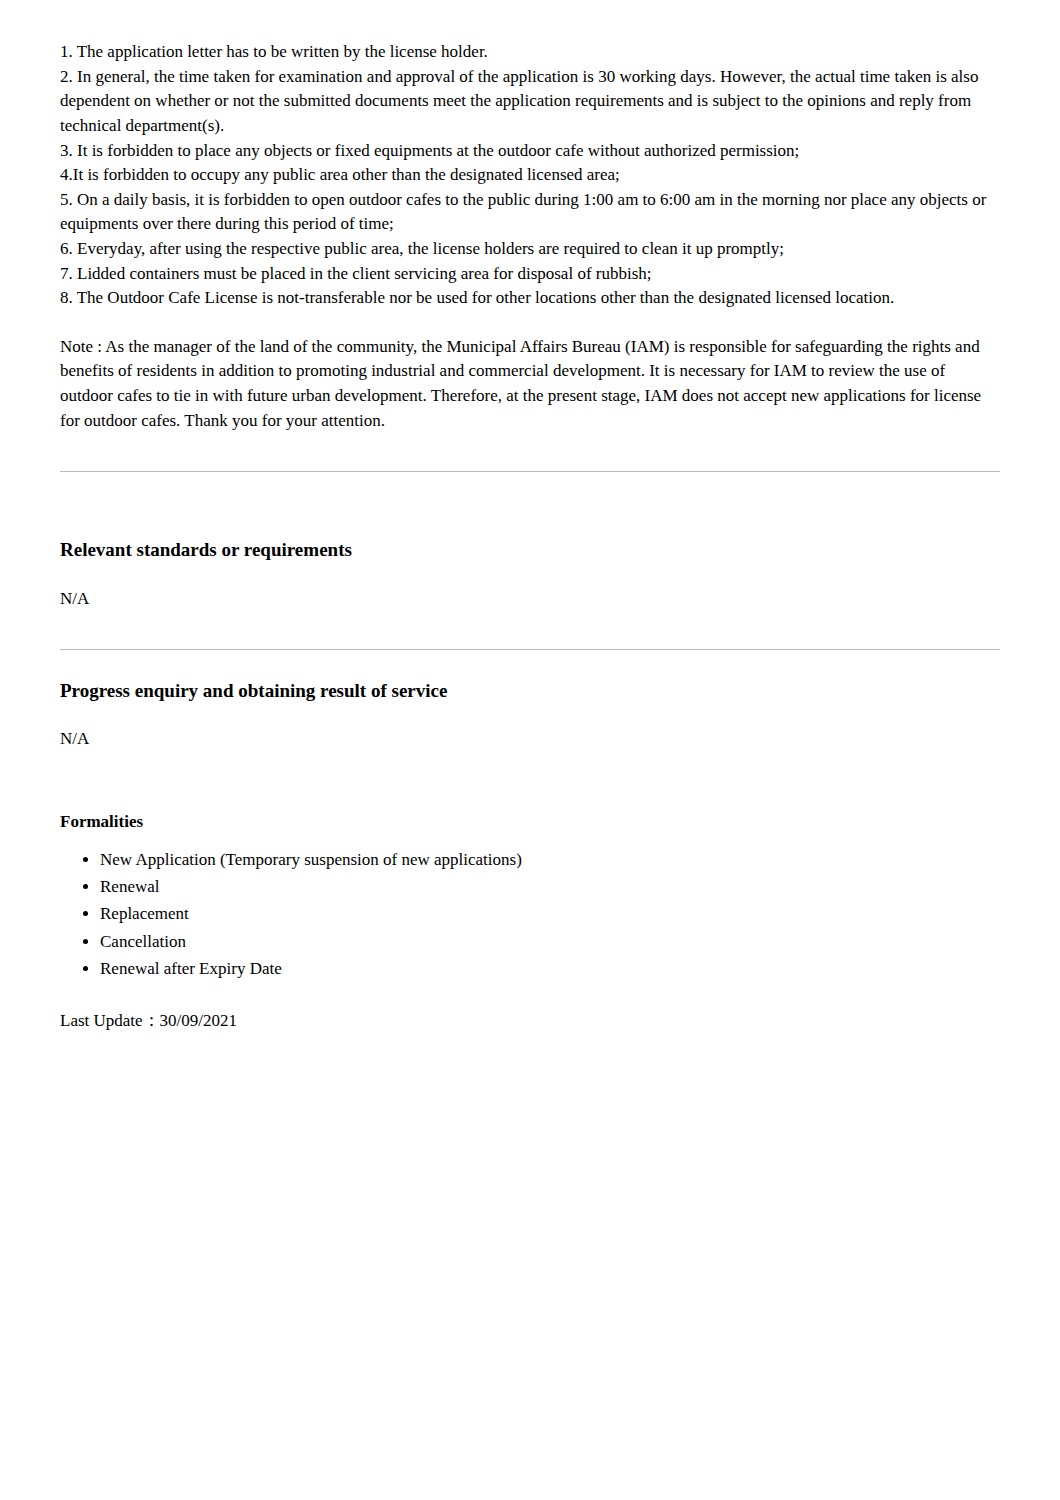1. The application letter has to be written by the license holder.
2. In general, the time taken for examination and approval of the application is 30 working days. However, the actual time taken is also dependent on whether or not the submitted documents meet the application requirements and is subject to the opinions and reply from technical department(s).
3. It is forbidden to place any objects or fixed equipments at the outdoor cafe without authorized permission;
4.It is forbidden to occupy any public area other than the designated licensed area;
5. On a daily basis, it is forbidden to open outdoor cafes to the public during 1:00 am to 6:00 am in the morning nor place any objects or equipments over there during this period of time;
6. Everyday, after using the respective public area, the license holders are required to clean it up promptly;
7. Lidded containers must be placed in the client servicing area for disposal of rubbish;
8. The Outdoor Cafe License is not-transferable nor be used for other locations other than the designated licensed location.
Note : As the manager of the land of the community, the Municipal Affairs Bureau (IAM) is responsible for safeguarding the rights and benefits of residents in addition to promoting industrial and commercial development. It is necessary for IAM to review the use of outdoor cafes to tie in with future urban development. Therefore, at the present stage, IAM does not accept new applications for license for outdoor cafes. Thank you for your attention.
Relevant standards or requirements
N/A
Progress enquiry and obtaining result of service
N/A
Formalities
New Application (Temporary suspension of new applications)
Renewal
Replacement
Cancellation
Renewal after Expiry Date
Last Update：30/09/2021